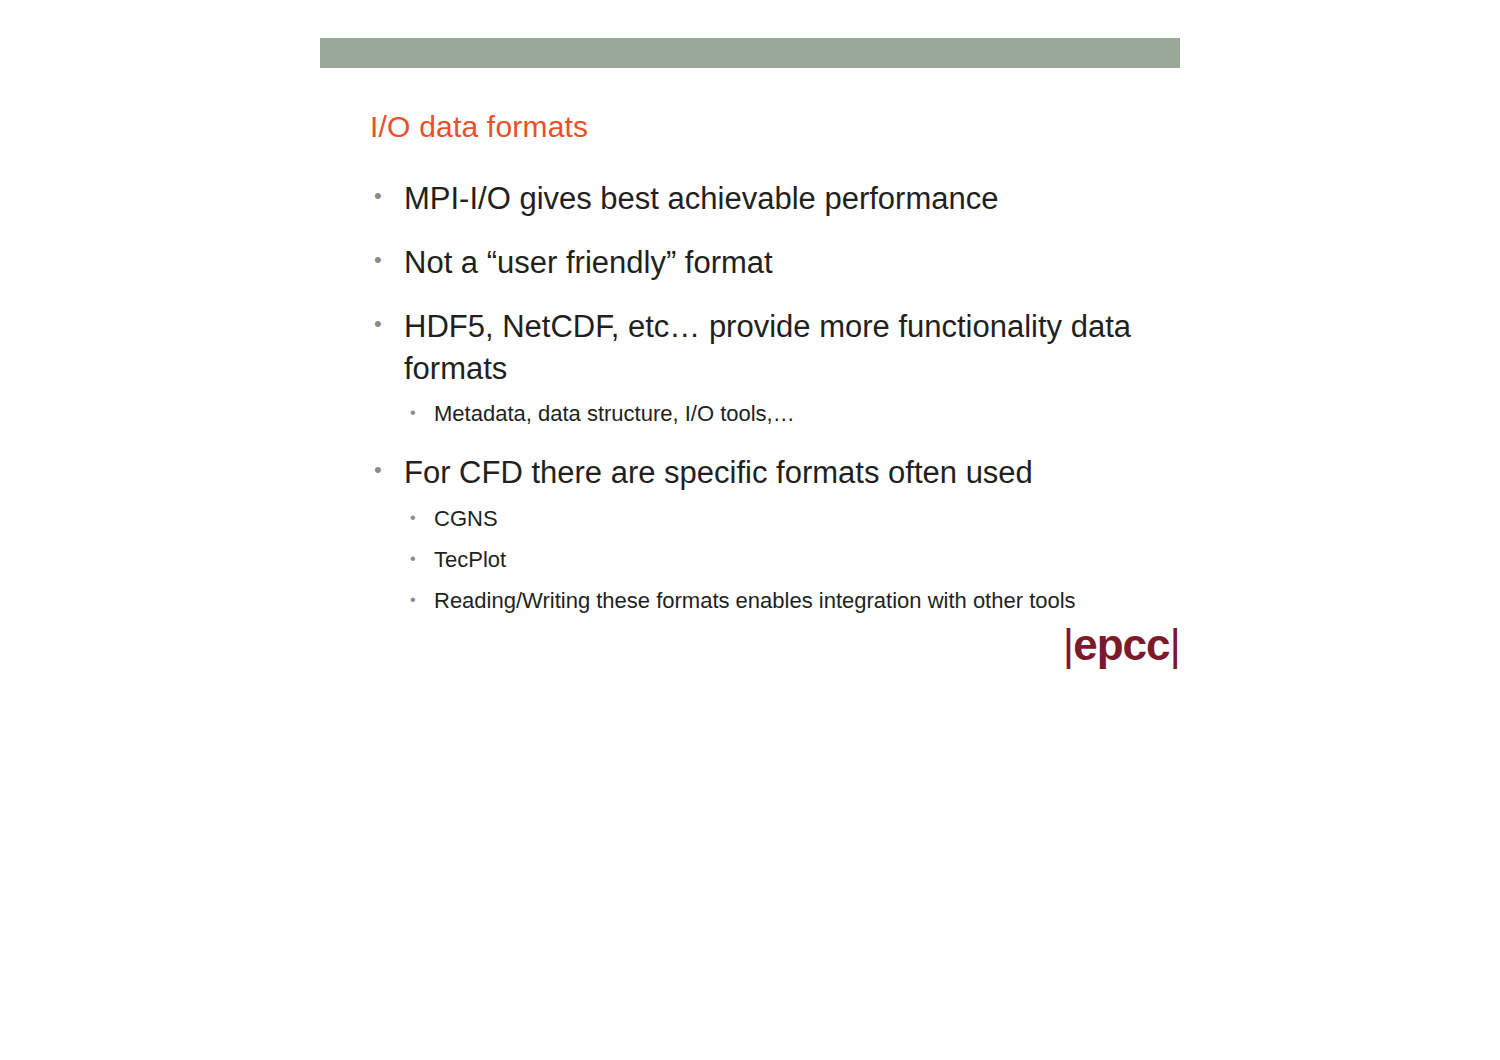I/O data formats
MPI-I/O gives best achievable performance
Not a “user friendly” format
HDF5, NetCDF, etc… provide more functionality data formats
Metadata, data structure, I/O tools,…
For CFD there are specific formats often used
CGNS
TecPlot
Reading/Writing these formats enables integration with other tools
|epcc|